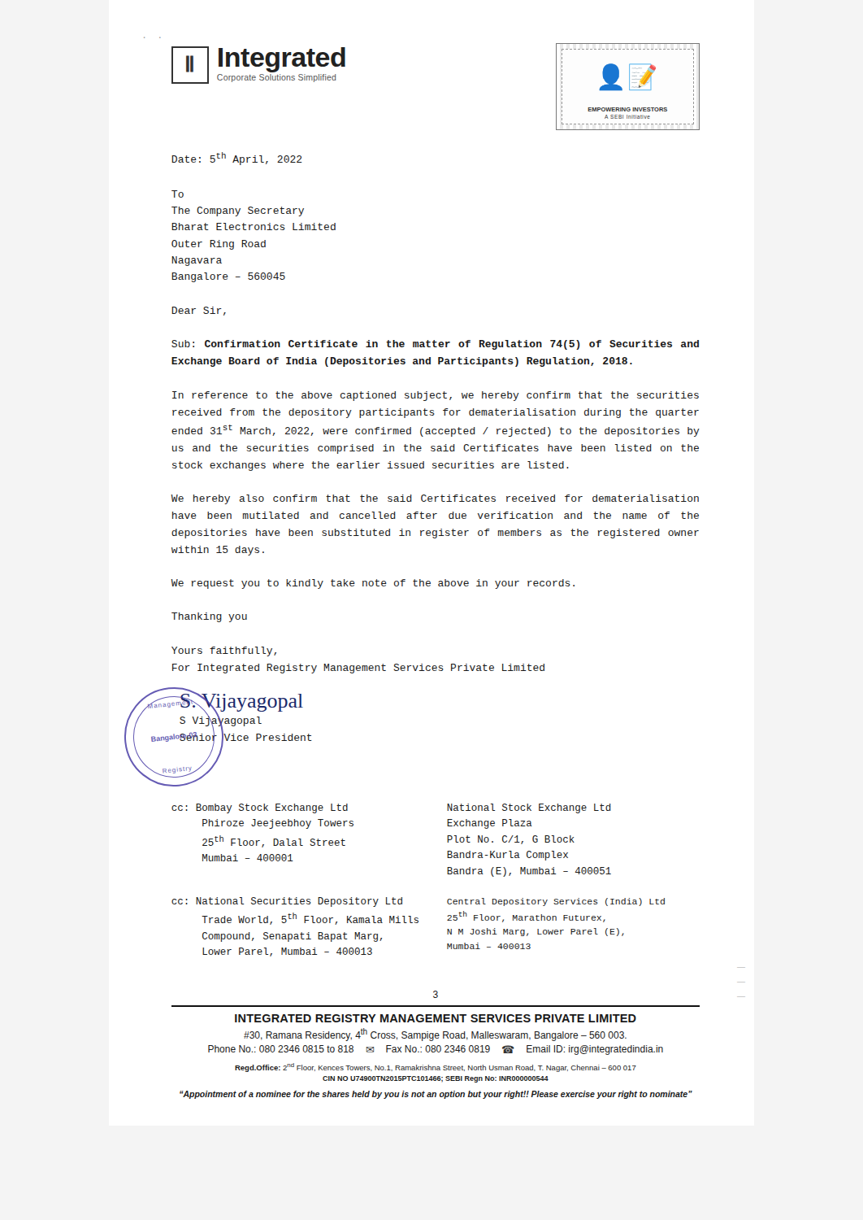· ·
Ⅱ
Integrated
Corporate Solutions Simplified
👤📝
EMPOWERING INVESTORS A SEBI Initiative
Date: 5th April, 2022
To
The Company Secretary
Bharat Electronics Limited
Outer Ring Road
Nagavara
Bangalore – 560045
Dear Sir,
Sub: Confirmation Certificate in the matter of Regulation 74(5) of Securities and Exchange Board of India (Depositories and Participants) Regulation, 2018.
In reference to the above captioned subject, we hereby confirm that the securities received from the depository participants for dematerialisation during the quarter ended 31st March, 2022, were confirmed (accepted / rejected) to the depositories by us and the securities comprised in the said Certificates have been listed on the stock exchanges where the earlier issued securities are listed.
We hereby also confirm that the said Certificates received for dematerialisation have been mutilated and cancelled after due verification and the name of the depositories have been substituted in register of members as the registered owner within 15 days.
We request you to kindly take note of the above in your records.
Thanking you
Yours faithfully,
For Integrated Registry Management Services Private Limited
Management
Bangalore-03
Registry
S. Vijayagopal
S Vijayagopal
Senior Vice President
cc: Bombay Stock Exchange Ltd
Phiroze Jeejeebhoy Towers
25th Floor, Dalal Street
Mumbai – 400001
National Stock Exchange Ltd
Exchange Plaza
Plot No. C/1, G Block
Bandra-Kurla Complex
Bandra (E), Mumbai – 400051
cc: National Securities Depository Ltd
Trade World, 5th Floor, Kamala Mills
Compound, Senapati Bapat Marg,
Lower Parel, Mumbai – 400013
Central Depository Services (India) Ltd
25th Floor, Marathon Futurex,
N M Joshi Marg, Lower Parel (E),
Mumbai – 400013
—
—
—
3
INTEGRATED REGISTRY MANAGEMENT SERVICES PRIVATE LIMITED
#30, Ramana Residency, 4th Cross, Sampige Road, Malleswaram, Bangalore – 560 003.
Phone No.: 080 2346 0815 to 818 ✉ Fax No.: 080 2346 0819 ☎ Email ID: irg@integratedindia.in
Regd.Office: 2nd Floor, Kences Towers, No.1, Ramakrishna Street, North Usman Road, T. Nagar, Chennai – 600 017
CIN NO U74900TN2015PTC101466; SEBI Regn No: INR000000544
“Appointment of a nominee for the shares held by you is not an option but your right!! Please exercise your right to nominate”